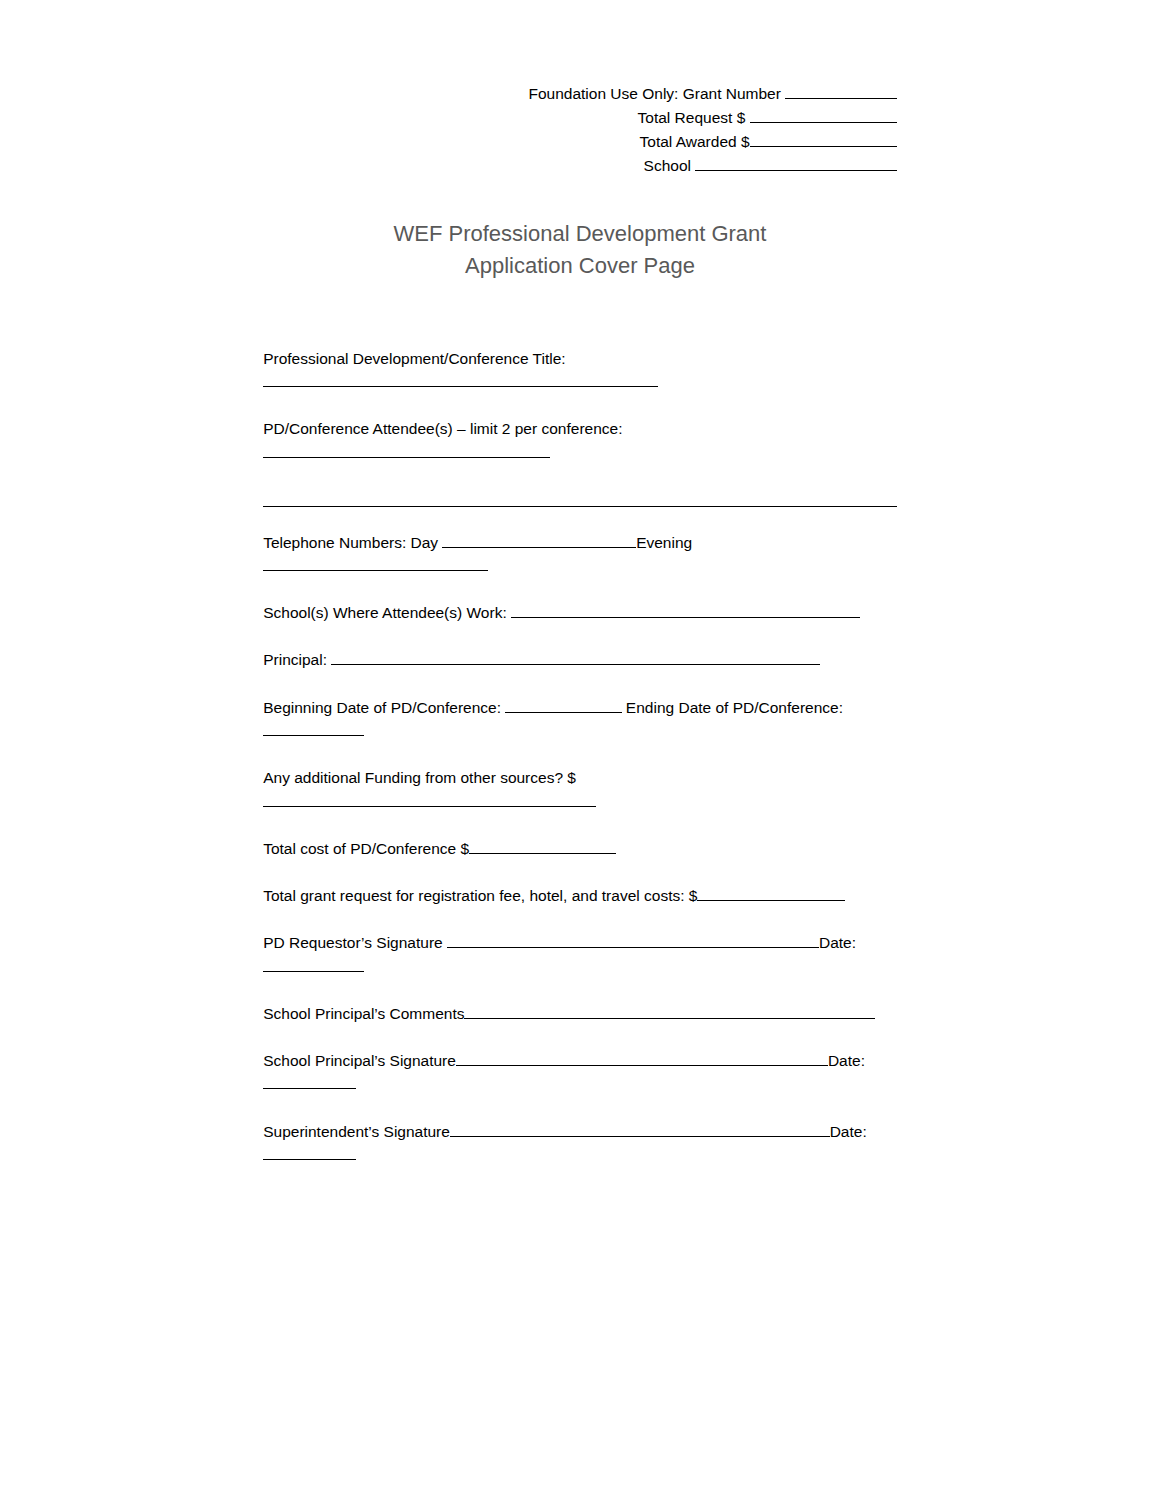Foundation Use Only: Grant Number
Total Request $
Total Awarded $
School
WEF Professional Development Grant Application Cover Page
Professional Development/Conference Title:
PD/Conference Attendee(s) – limit 2 per conference:
Telephone Numbers: Day Evening
School(s) Where Attendee(s) Work:
Principal:
Beginning Date of PD/Conference: Ending Date of PD/Conference:
Any additional Funding from other sources? $
Total cost of PD/Conference $
Total grant request for registration fee, hotel, and travel costs: $
PD Requestor’s Signature Date:
School Principal’s Comments
School Principal’s Signature Date:
Superintendent’s Signature Date: